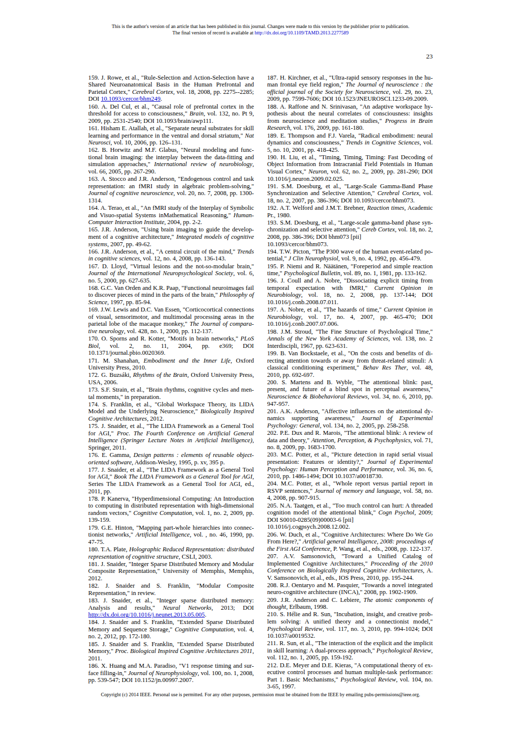This is the author's version of an article that has been published in this journal. Changes were made to this version by the publisher prior to publication.
The final version of record is available at http://dx.doi.org/10.1109/TAMD.2013.2277589
23
159. J. Rowe, et al., "Rule-Selection and Action-Selection have a Shared Neuroanatomical Basis in the Human Prefrontal and Parietal Cortex," Cerebral Cortex, vol. 18, 2008, pp. 2275--2285; DOI 10.1093/cercor/bhm249.
160. A. Del Cul, et al., "Causal role of prefrontal cortex in the threshold for access to consciousness," Brain, vol. 132, no. Pt 9, 2009, pp. 2531-2540; DOI 10.1093/brain/awp111.
161. Hisham E. Atallah, et al., "Separate neural substrates for skill learning and performance in the ventral and dorsal striatum," Nat Neurosci, vol. 10, 2006, pp. 126–131.
162. B. Horwitz and M.F. Glabus, "Neural modeling and functional brain imaging: the interplay between the data-fitting and simulation approaches," International review of neurobiology, vol. 66, 2005, pp. 267-290.
163. A. Stocco and J.R. Anderson, "Endogenous control and task representation: an fMRI study in algebraic problem-solving," Journal of cognitive neuroscience, vol. 20, no. 7, 2008, pp. 1300-1314.
164. A. Terao, et al., "An fMRI study of the Interplay of Symbolic and Visuo-spatial Systems inMathematical Reasoning," Human-Computer Interaction Institute, 2004, pp. 2-2.
165. J.R. Anderson, "Using brain imaging to guide the development of a cognitive architecture," Integrated models of cognitive systems, 2007, pp. 49-62.
166. J.R. Anderson, et al., "A central circuit of the mind," Trends in cognitive sciences, vol. 12, no. 4, 2008, pp. 136-143.
167. D. Lloyd, "Virtual lesions and the not-so-modular brain," Journal of the International Neuropsychological Society, vol. 6, no. 5, 2000, pp. 627-635.
168. G.C. Van Orden and K.R. Paap, "Functional neuroimages fail to discover pieces of mind in the parts of the brain," Philosophy of Science, 1997, pp. 85-94.
169. J.W. Lewis and D.C. Van Essen, "Corticocortical connections of visual, sensorimotor, and multimodal processing areas in the parietal lobe of the macaque monkey," The Journal of comparative neurology, vol. 428, no. 1, 2000, pp. 112-137.
170. O. Sporns and R. Kotter, "Motifs in brain networks," PLoS Biol, vol. 2, no. 11, 2004, pp. e369; DOI 10.1371/journal.pbio.0020369.
171. M. Shanahan, Embodiment and the Inner Life, Oxford University Press, 2010.
172. G. Buzsáki, Rhythms of the Brain, Oxford University Press, USA, 2006.
173. S.F. Strain, et al., "Brain rhythms, cognitive cycles and mental moments," in preparation.
174. S. Franklin, et al., "Global Workspace Theory, its LIDA Model and the Underlying Neuroscience," Biologically Inspired Cognitive Architectures, 2012.
175. J. Snaider, et al., "The LIDA Framework as a General Tool for AGI," Proc. The Fourth Conference on Artificial General Intelligence (Springer Lecture Notes in Artificial Intelligence), Springer, 2011.
176. E. Gamma, Design patterns : elements of reusable object-oriented software, Addison-Wesley, 1995, p. xv, 395 p.
177. J. Snaider, et al., "The LIDA Framework as a General Tool for AGI," Book The LIDA Framework as a General Tool for AGI, Series The LIDA Framework as a General Tool for AGI, ed., 2011, pp.
178. P. Kanerva, "Hyperdimensional Computing: An Introduction to computing in distributed representation with high-dimensional random vectors," Cognitive Computation, vol. 1, no. 2, 2009, pp. 139-159.
179. G.E. Hinton, "Mapping part-whole hierarchies into connectionist networks," Artificial Intelligence, vol. , no. 46, 1990, pp. 47-75.
180. T.A. Plate, Holographic Reduced Representation: distributed representation of cognitive structure, CSLI, 2003.
181. J. Snaider, "Integer Sparse Distributed Memory and Modular Composite Representation," University of Memphis, Memphis, 2012.
182. J. Snaider and S. Franklin, "Modular Composite Representation," in review.
183. J. Snaider, et al., "Integer sparse distributed memory: Analysis and results," Neural Networks, 2013; DOI http://dx.doi.org/10.1016/j.neunet.2013.05.005.
184. J. Snaider and S. Franklin, "Extended Sparse Distributed Memory and Sequence Storage," Cognitive Computation, vol. 4, no. 2, 2012, pp. 172-180.
185. J. Snaider and S. Franklin, "Extended Sparse Distributed Memory," Proc. Biological Inspired Cognitive Architectures 2011, 2011.
186. X. Huang and M.A. Paradiso, "V1 response timing and surface filling-in," Journal of Neurophysiology, vol. 100, no. 1, 2008, pp. 539-547; DOI 10.1152/jn.00997.2007.
187. H. Kirchner, et al., "Ultra-rapid sensory responses in the human frontal eye field region," The Journal of neuroscience : the official journal of the Society for Neuroscience, vol. 29, no. 23, 2009, pp. 7599-7606; DOI 10.1523/JNEUROSCI.1233-09.2009.
188. A. Raffone and N. Srinivasan, "An adaptive workspace hypothesis about the neural correlates of consciousness: insights from neuroscience and meditation studies," Progress in Brain Research, vol. 176, 2009, pp. 161-180.
189. E. Thompson and F.J. Varela, "Radical embodiment: neural dynamics and consciousness," Trends in Cognitive Sciences, vol. 5, no. 10, 2001, pp. 418-425.
190. H. Liu, et al., "Timing, Timing, Timing: Fast Decoding of Object Information from Intracranial Field Potentials in Human Visual Cortex," Neuron, vol. 62, no. 2,, 2009, pp. 281-290; DOI 10.1016/j.neuron.2009.02.025.
191. S.M. Doesburg, et al., "Large-Scale Gamma-Band Phase Synchronization and Selective Attention," Cerebral Cortex, vol. 18, no. 2, 2007, pp. 386-396; DOI 10.1093/cercor/bhm073.
192. A.T. Welford and J.M.T. Brebner, Reaction times, Academic Pr., 1980.
193. S.M. Doesburg, et al., "Large-scale gamma-band phase synchronization and selective attention," Cereb Cortex, vol. 18, no. 2, 2008, pp. 386-396; DOI bhm073 [pii]
10.1093/cercor/bhm073.
194. T.W. Picton, "The P300 wave of the human event-related potential," J Clin Neurophysiol, vol. 9, no. 4, 1992, pp. 456-479.
195. P. Niemi and R. Näätänen, "Foreperiod and simple reaction time," Psychological Bulletin, vol. 89, no. 1, 1981, pp. 133-162.
196. J. Coull and A. Nobre, "Dissociating explicit timing from temporal expectation with fMRI," Current Opinion in Neurobiology, vol. 18, no. 2, 2008, pp. 137-144; DOI 10.1016/j.conb.2008.07.011.
197. A. Nobre, et al., "The hazards of time," Current Opinion in Neurobiology, vol. 17, no. 4, 2007, pp. 465-470; DOI 10.1016/j.conb.2007.07.006.
198. J.M. Stroud, "The Fine Structure of Psychological Time," Annals of the New York Academy of Sciences, vol. 138, no. 2 Interdiscipli, 1967, pp. 623-631.
199. B. Van Bockstaele, et al., "On the costs and benefits of directing attention towards or away from threat-related stimuli: A classical conditioning experiment," Behav Res Ther, vol. 48, 2010, pp. 692-697.
200. S. Martens and B. Wyble, "The attentional blink: past, present, and future of a blind spot in perceptual awareness," Neuroscience & Biobehavioral Reviews, vol. 34, no. 6, 2010, pp. 947-957.
201. A.K. Anderson, "Affective influences on the attentional dynamics supporting awareness," Journal of Experimental Psychology: General, vol. 134, no. 2, 2005, pp. 258-258.
202. P.E. Dux and R. Marois, "The attentional blink: A review of data and theory," Attention, Perception, & Psychophysics, vol. 71, no. 8, 2009, pp. 1683-1700.
203. M.C. Potter, et al., "Picture detection in rapid serial visual presentation: Features or identity?," Journal of Experimental Psychology: Human Perception and Performance, vol. 36, no. 6, 2010, pp. 1486-1494; DOI 10.1037/a0018730.
204. M.C. Potter, et al., "Whole report versus partial report in RSVP sentences," Journal of memory and language, vol. 58, no. 4, 2008, pp. 907-915.
205. N.A. Taatgen, et al., "Too much control can hurt: A threaded cognition model of the attentional blink," Cogn Psychol, 2009; DOI S0010-0285(09)00003-6 [pii]
10.1016/j.cogpsych.2008.12.002.
206. W. Duch, et al., "Cognitive Architectures: Where Do We Go From Here?," Artificial general Intelligence, 2008: proceedings of the First AGI Conference, P. Wang, et al., eds., 2008, pp. 122-137.
207. A.V. Samsonovich, "Toward a Unified Catalog of Implemented Cognitive Architectures," Proceeding of the 2010 Conference on Biologically Inspired Cognitive Architectures, A. V. Samsonovich, et al., eds., IOS Press, 2010, pp. 195-244.
208. R.J. Oentaryo and M. Pasquier, "Towards a novel integrated neuro-cognitive architecture (INCA)," 2008, pp. 1902-1909.
209. J.R. Anderson and C. Lebiere, The atomic components of thought, Erlbaum, 1998.
210. S. Hélie and R. Sun, "Incubation, insight, and creative problem solving: A unified theory and a connectionist model," Psychological Review, vol. 117, no. 3, 2010, pp. 994-1024; DOI 10.1037/a0019532.
211. R. Sun, et al., "The interaction of the explicit and the implicit in skill learning: A dual-process approach," Psychological Review, vol. 112, no. 1, 2005, pp. 159-192.
212. D.E. Meyer and D.E. Kieras, "A computational theory of executive control processes and human multiple-task performance: Part 1. Basic Mechanisms," Psychological Review, vol. 104, no. 3-65, 1997.
Copyright (c) 2014 IEEE. Personal use is permitted. For any other purposes, permission must be obtained from the IEEE by emailing pubs-permissions@ieee.org.